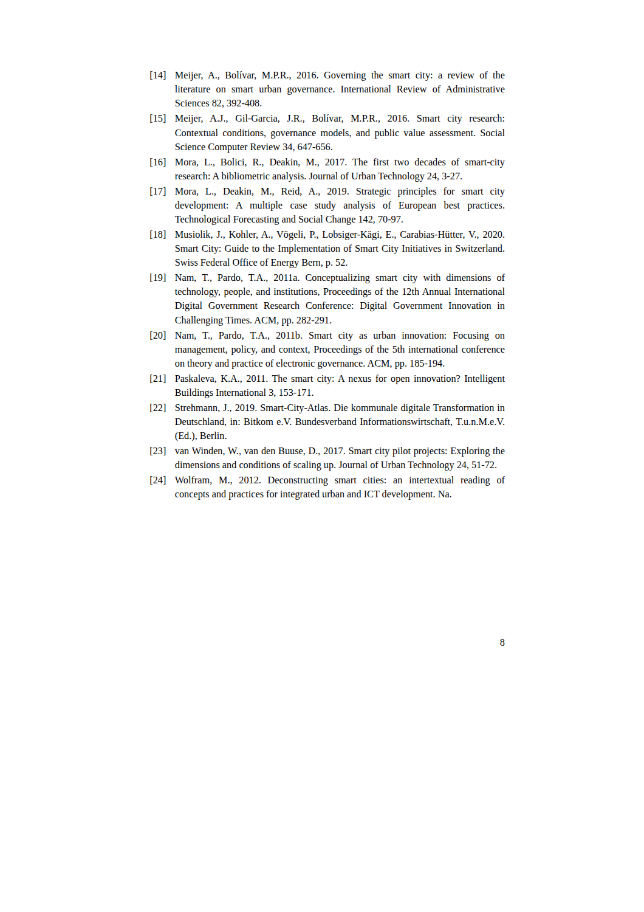[14] Meijer, A., Bolívar, M.P.R., 2016. Governing the smart city: a review of the literature on smart urban governance. International Review of Administrative Sciences 82, 392-408.
[15] Meijer, A.J., Gil-Garcia, J.R., Bolívar, M.P.R., 2016. Smart city research: Contextual conditions, governance models, and public value assessment. Social Science Computer Review 34, 647-656.
[16] Mora, L., Bolici, R., Deakin, M., 2017. The first two decades of smart-city research: A bibliometric analysis. Journal of Urban Technology 24, 3-27.
[17] Mora, L., Deakin, M., Reid, A., 2019. Strategic principles for smart city development: A multiple case study analysis of European best practices. Technological Forecasting and Social Change 142, 70-97.
[18] Musiolik, J., Kohler, A., Vögeli, P., Lobsiger-Kägi, E., Carabias-Hütter, V., 2020. Smart City: Guide to the Implementation of Smart City Initiatives in Switzerland. Swiss Federal Office of Energy Bern, p. 52.
[19] Nam, T., Pardo, T.A., 2011a. Conceptualizing smart city with dimensions of technology, people, and institutions, Proceedings of the 12th Annual International Digital Government Research Conference: Digital Government Innovation in Challenging Times. ACM, pp. 282-291.
[20] Nam, T., Pardo, T.A., 2011b. Smart city as urban innovation: Focusing on management, policy, and context, Proceedings of the 5th international conference on theory and practice of electronic governance. ACM, pp. 185-194.
[21] Paskaleva, K.A., 2011. The smart city: A nexus for open innovation? Intelligent Buildings International 3, 153-171.
[22] Strehmann, J., 2019. Smart-City-Atlas. Die kommunale digitale Transformation in Deutschland, in: Bitkom e.V. Bundesverband Informationswirtschaft, T.u.n.M.e.V. (Ed.), Berlin.
[23] van Winden, W., van den Buuse, D., 2017. Smart city pilot projects: Exploring the dimensions and conditions of scaling up. Journal of Urban Technology 24, 51-72.
[24] Wolfram, M., 2012. Deconstructing smart cities: an intertextual reading of concepts and practices for integrated urban and ICT development. Na.
8